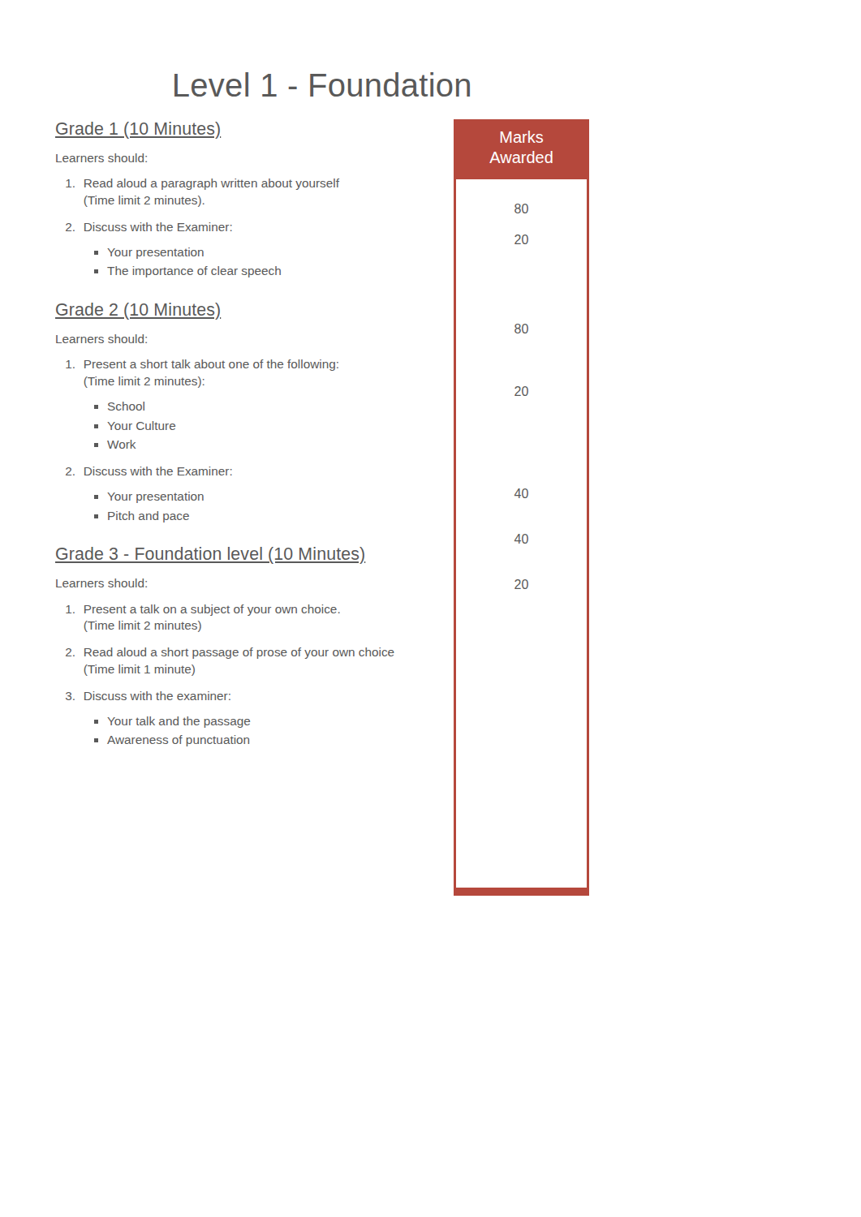Level 1 - Foundation
Grade 1 (10 Minutes)
Learners should:
Read aloud a paragraph written about yourself
(Time limit 2 minutes).
Discuss with the Examiner:
Your presentation
The importance of clear speech
Grade 2 (10 Minutes)
Learners should:
Present a short talk about one of the following:
(Time limit 2 minutes):
School
Your Culture
Work
Discuss with the Examiner:
Your presentation
Pitch and pace
Grade 3 - Foundation level (10 Minutes)
Learners should:
Present a talk on a subject of your own choice.
(Time limit 2 minutes)
Read aloud a short passage of prose of your own choice
(Time limit 1 minute)
Discuss with the examiner:
Your talk and the passage
Awareness of punctuation
Marks
Awarded
80
20
80
20
40
40
20